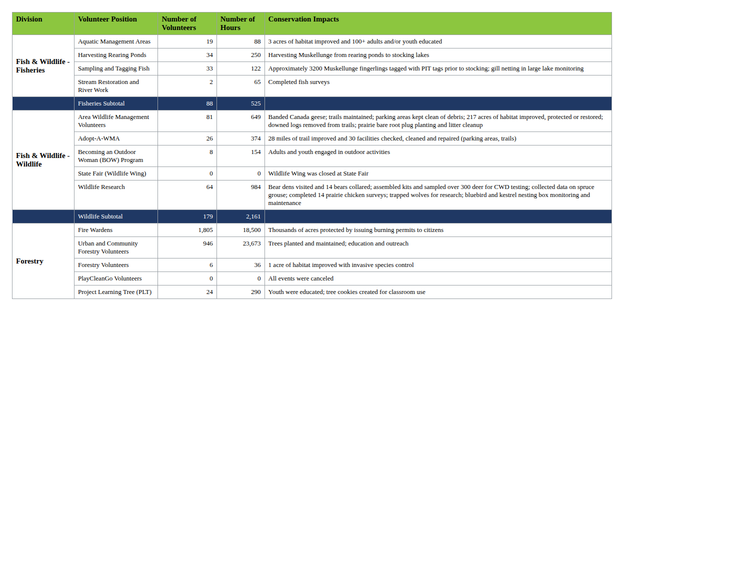| Division | Volunteer Position | Number of Volunteers | Number of Hours | Conservation Impacts |
| --- | --- | --- | --- | --- |
| Fish & Wildlife - Fisheries | Aquatic Management Areas | 19 | 88 | 3 acres of habitat improved and 100+ adults and/or youth educated |
| Harvesting Rearing Ponds | 34 | 250 | Harvesting Muskellunge from rearing ponds to stocking lakes |
| Sampling and Tagging Fish | 33 | 122 | Approximately 3200 Muskellunge fingerlings tagged with PIT tags prior to stocking; gill netting in large lake monitoring |
| Stream Restoration and River Work | 2 | 65 | Completed fish surveys |
| | Fisheries Subtotal | 88 | 525 | |
| Fish & Wildlife - Wildlife | Area Wildlife Management Volunteers | 81 | 649 | Banded Canada geese; trails maintained; parking areas kept clean of debris; 217 acres of habitat improved, protected or restored; downed logs removed from trails; prairie bare root plug planting and litter cleanup |
| Adopt-A-WMA | 26 | 374 | 28 miles of trail improved and 30 facilities checked, cleaned and repaired (parking areas, trails) |
| Becoming an Outdoor Woman (BOW) Program | 8 | 154 | Adults and youth engaged in outdoor activities |
| State Fair (Wildlife Wing) | 0 | 0 | Wildlife Wing was closed at State Fair |
| Wildlife Research | 64 | 984 | Bear dens visited and 14 bears collared; assembled kits and sampled over 300 deer for CWD testing; collected data on spruce grouse; completed 14 prairie chicken surveys; trapped wolves for research; bluebird and kestrel nesting box monitoring and maintenance |
| | Wildlife Subtotal | 179 | 2,161 | |
| Forestry | Fire Wardens | 1,805 | 18,500 | Thousands of acres protected by issuing burning permits to citizens |
| Urban and Community Forestry Volunteers | 946 | 23,673 | Trees planted and maintained; education and outreach |
| Forestry Volunteers | 6 | 36 | 1 acre of habitat improved with invasive species control |
| PlayCleanGo Volunteers | 0 | 0 | All events were canceled |
| Project Learning Tree (PLT) | 24 | 290 | Youth were educated; tree cookies created for classroom use |